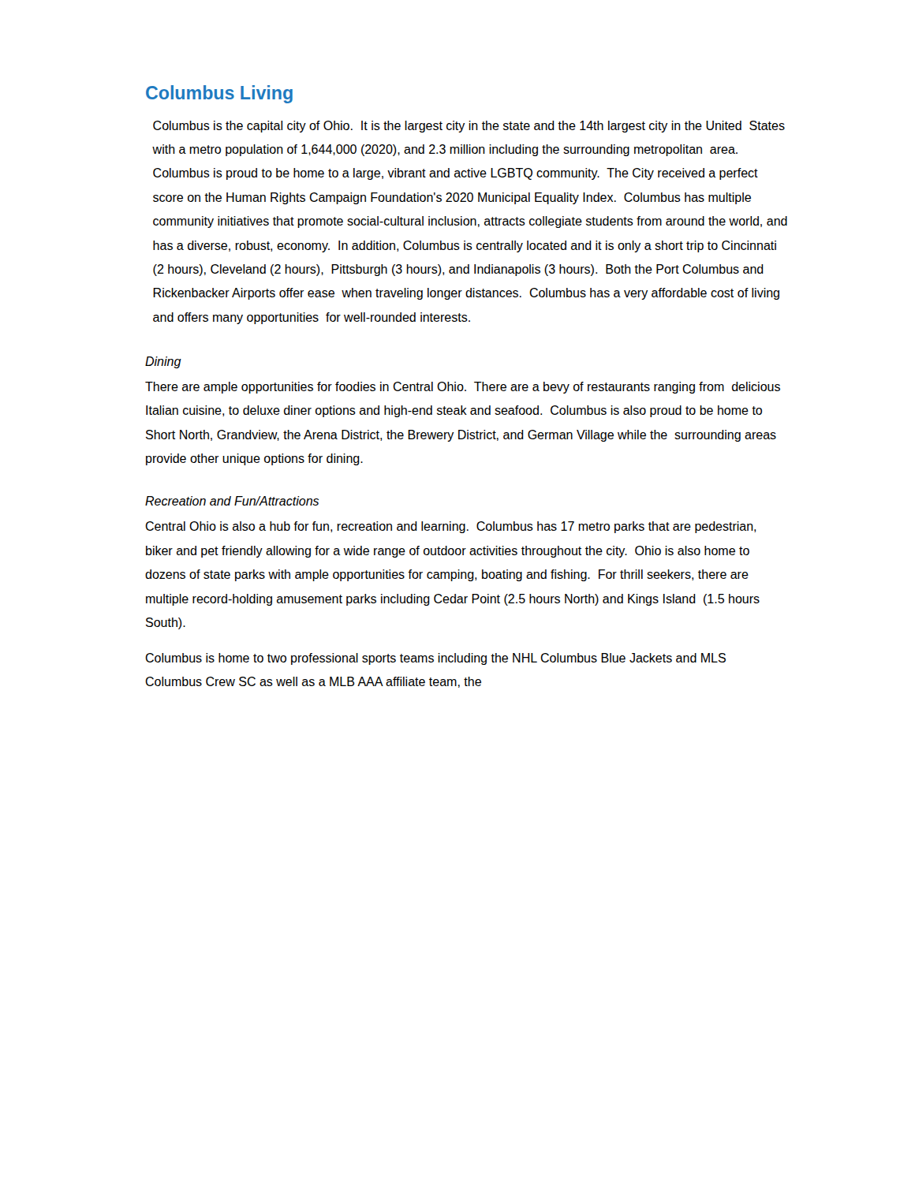Columbus Living
Columbus is the capital city of Ohio. It is the largest city in the state and the 14th largest city in the United States with a metro population of 1,644,000 (2020), and 2.3 million including the surrounding metropolitan area. Columbus is proud to be home to a large, vibrant and active LGBTQ community. The City received a perfect score on the Human Rights Campaign Foundation's 2020 Municipal Equality Index. Columbus has multiple community initiatives that promote social-cultural inclusion, attracts collegiate students from around the world, and has a diverse, robust, economy. In addition, Columbus is centrally located and it is only a short trip to Cincinnati (2 hours), Cleveland (2 hours), Pittsburgh (3 hours), and Indianapolis (3 hours). Both the Port Columbus and Rickenbacker Airports offer ease when traveling longer distances. Columbus has a very affordable cost of living and offers many opportunities for well-rounded interests.
Dining
There are ample opportunities for foodies in Central Ohio. There are a bevy of restaurants ranging from delicious Italian cuisine, to deluxe diner options and high-end steak and seafood. Columbus is also proud to be home to Short North, Grandview, the Arena District, the Brewery District, and German Village while the surrounding areas provide other unique options for dining.
Recreation and Fun/Attractions
Central Ohio is also a hub for fun, recreation and learning. Columbus has 17 metro parks that are pedestrian, biker and pet friendly allowing for a wide range of outdoor activities throughout the city. Ohio is also home to dozens of state parks with ample opportunities for camping, boating and fishing. For thrill seekers, there are multiple record-holding amusement parks including Cedar Point (2.5 hours North) and Kings Island (1.5 hours South).
Columbus is home to two professional sports teams including the NHL Columbus Blue Jackets and MLS Columbus Crew SC as well as a MLB AAA affiliate team, the